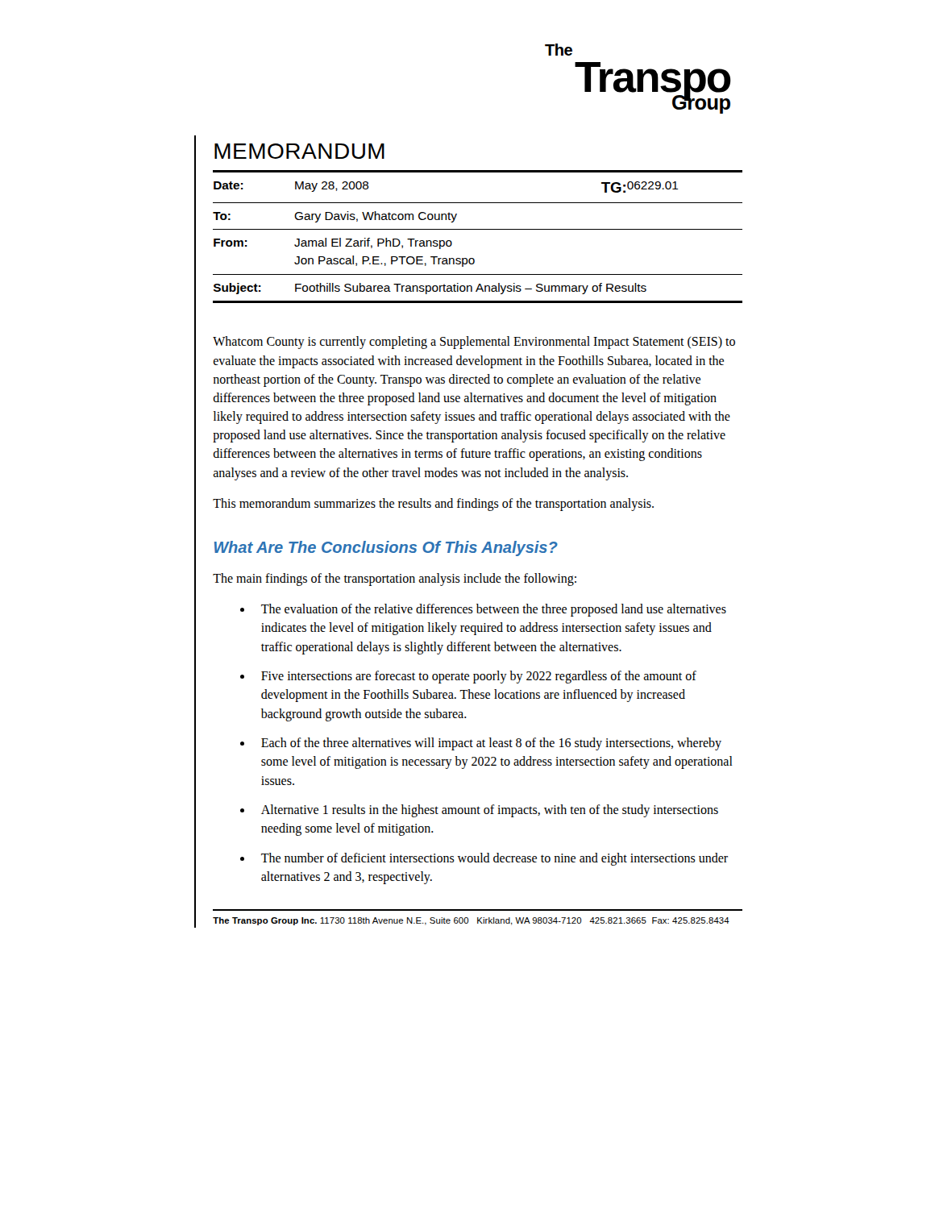The Transpo Group
MEMORANDUM
| Date: | May 28, 2008 | TG: | 06229.01 |
| To: | Gary Davis, Whatcom County |
| From: | Jamal El Zarif, PhD, Transpo Jon Pascal, P.E., PTOE, Transpo |
| Subject: | Foothills Subarea Transportation Analysis – Summary of Results |
Whatcom County is currently completing a Supplemental Environmental Impact Statement (SEIS) to evaluate the impacts associated with increased development in the Foothills Subarea, located in the northeast portion of the County. Transpo was directed to complete an evaluation of the relative differences between the three proposed land use alternatives and document the level of mitigation likely required to address intersection safety issues and traffic operational delays associated with the proposed land use alternatives. Since the transportation analysis focused specifically on the relative differences between the alternatives in terms of future traffic operations, an existing conditions analyses and a review of the other travel modes was not included in the analysis.
This memorandum summarizes the results and findings of the transportation analysis.
What Are The Conclusions Of This Analysis?
The main findings of the transportation analysis include the following:
The evaluation of the relative differences between the three proposed land use alternatives indicates the level of mitigation likely required to address intersection safety issues and traffic operational delays is slightly different between the alternatives.
Five intersections are forecast to operate poorly by 2022 regardless of the amount of development in the Foothills Subarea. These locations are influenced by increased background growth outside the subarea.
Each of the three alternatives will impact at least 8 of the 16 study intersections, whereby some level of mitigation is necessary by 2022 to address intersection safety and operational issues.
Alternative 1 results in the highest amount of impacts, with ten of the study intersections needing some level of mitigation.
The number of deficient intersections would decrease to nine and eight intersections under alternatives 2 and 3, respectively.
The Transpo Group Inc. 11730 118th Avenue N.E., Suite 600 Kirkland, WA 98034-7120 425.821.3665 Fax: 425.825.8434